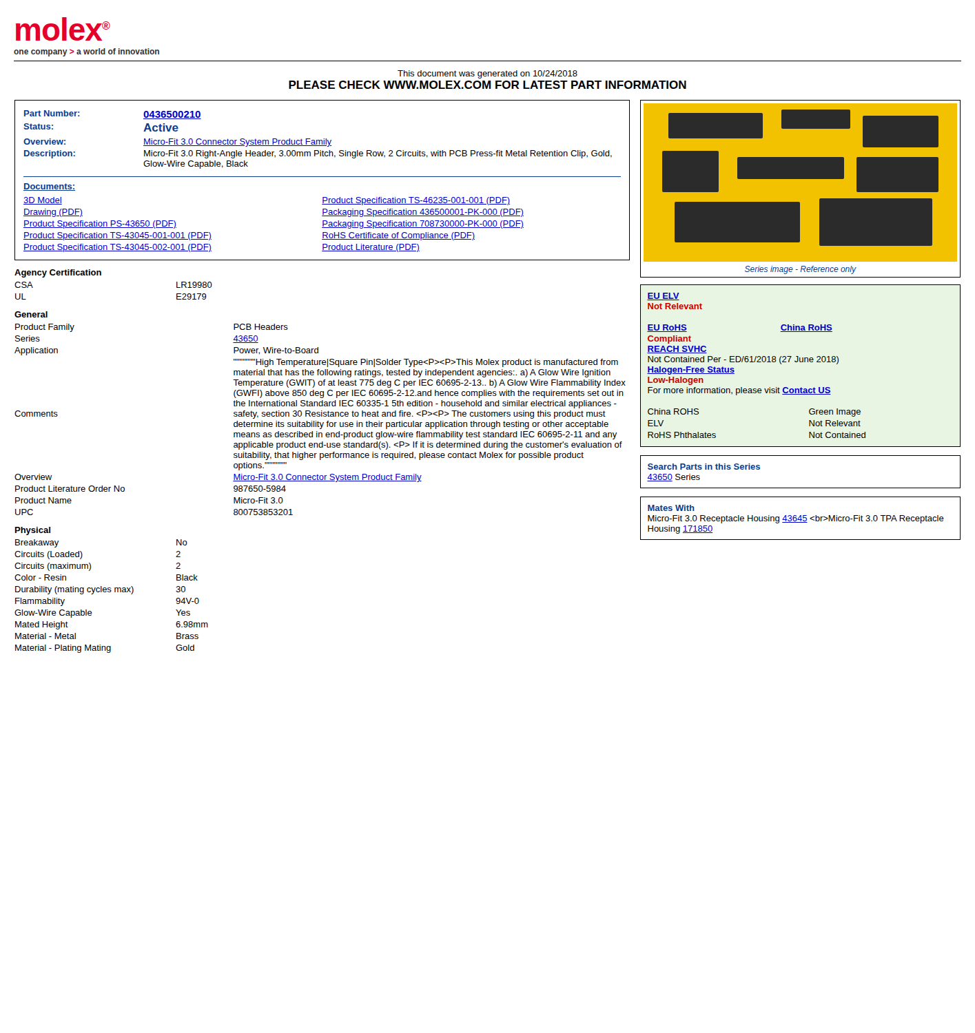molex®
one company > a world of innovation
This document was generated on 10/24/2018
PLEASE CHECK WWW.MOLEX.COM FOR LATEST PART INFORMATION
| / Part Number: / 0436500210 / / Status: / Active / / Overview: / Micro-Fit 3.0 Connector System Product Family / / Description: / Micro-Fit 3.0 Right-Angle Header, 3.00mm Pitch, Single Row, 2 Circuits, with PCB Press-fit Metal Retention Clip, Gold, Glow-Wire Capable, Black / Documents: / 3D Model / Product Specification TS-46235-001-001 (PDF) / / Drawing (PDF) / Packaging Specification 436500001-PK-000 (PDF) / / Product Specification PS-43650 (PDF) / Packaging Specification 708730000-PK-000 (PDF) / / Product Specification TS-43045-001-001 (PDF) / RoHS Certificate of Compliance (PDF) / / Product Specification TS-43045-002-001 (PDF) / Product Literature (PDF) / Agency Certification / CSA / LR19980 / / UL / E29179 / General / Product Family / PCB Headers / / Series / 43650 / / Application / Power, Wire-to-Board / / Comments / """""""High Temperature/Square Pin/Solder Type<P><P>This Molex product is manufactured from material that has the following ratings, tested by independent agencies:. a) A Glow Wire Ignition Temperature (GWIT) of at least 775 deg C per IEC 60695-2-13.. b) A Glow Wire Flammability Index (GWFI) above 850 deg C per IEC 60695-2-12.and hence complies with the requirements set out in the International Standard IEC 60335-1 5th edition - household and similar electrical appliances - safety, section 30 Resistance to heat and fire. <P><P> The customers using this product must determine its suitability for use in their particular application through testing or other acceptable means as described in end-product glow-wire flammability test standard IEC 60695-2-11 and any applicable product end-use standard(s). <P> If it is determined during the customer's evaluation of suitability, that higher performance is required, please contact Molex for possible product options.""""""" / / Overview / Micro-Fit 3.0 Connector System Product Family / / Product Literature Order No / 987650-5984 / / Product Name / Micro-Fit 3.0 / / UPC / 800753853201 / Physical / Breakaway / No / / Circuits (Loaded) / 2 / / Circuits (maximum) / 2 / / Color - Resin / Black / / Durability (mating cycles max) / 30 / / Flammability / 94V-0 / / Glow-Wire Capable / Yes / / Mated Height / 6.98mm / / Material - Metal / Brass / / Material - Plating Mating / Gold / | Series image - Reference only EU ELV Not Relevant / EU RoHS / China RoHS / Compliant REACH SVHC Not Contained Per - ED/61/2018 (27 June 2018) Halogen-Free Status Low-Halogen For more information, please visit Contact US / China ROHS / Green Image / / ELV / Not Relevant / / RoHS Phthalates / Not Contained / Search Parts in this Series 43650 Series Mates With Micro-Fit 3.0 Receptacle Housing 43645 <br>Micro-Fit 3.0 TPA Receptacle Housing 171850 |